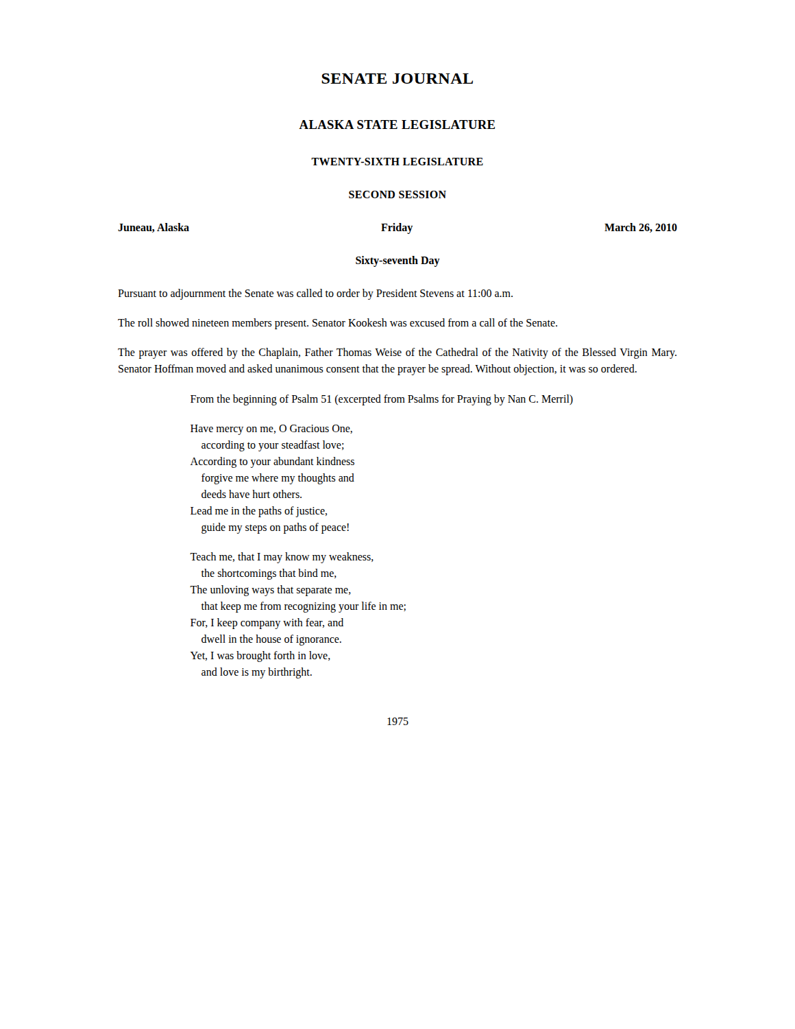SENATE JOURNAL
ALASKA STATE LEGISLATURE
TWENTY-SIXTH LEGISLATURE
SECOND SESSION
Juneau, Alaska Friday March 26, 2010
Sixty-seventh Day
Pursuant to adjournment the Senate was called to order by President Stevens at 11:00 a.m.
The roll showed nineteen members present. Senator Kookesh was excused from a call of the Senate.
The prayer was offered by the Chaplain, Father Thomas Weise of the Cathedral of the Nativity of the Blessed Virgin Mary. Senator Hoffman moved and asked unanimous consent that the prayer be spread. Without objection, it was so ordered.
From the beginning of Psalm 51 (excerpted from Psalms for Praying by Nan C. Merril)
Have mercy on me, O Gracious One,
according to your steadfast love;
According to your abundant kindness
forgive me where my thoughts and
deeds have hurt others.
Lead me in the paths of justice,
guide my steps on paths of peace!
Teach me, that I may know my weakness,
the shortcomings that bind me,
The unloving ways that separate me,
that keep me from recognizing your life in me;
For, I keep company with fear, and
dwell in the house of ignorance.
Yet, I was brought forth in love,
and love is my birthright.
1975